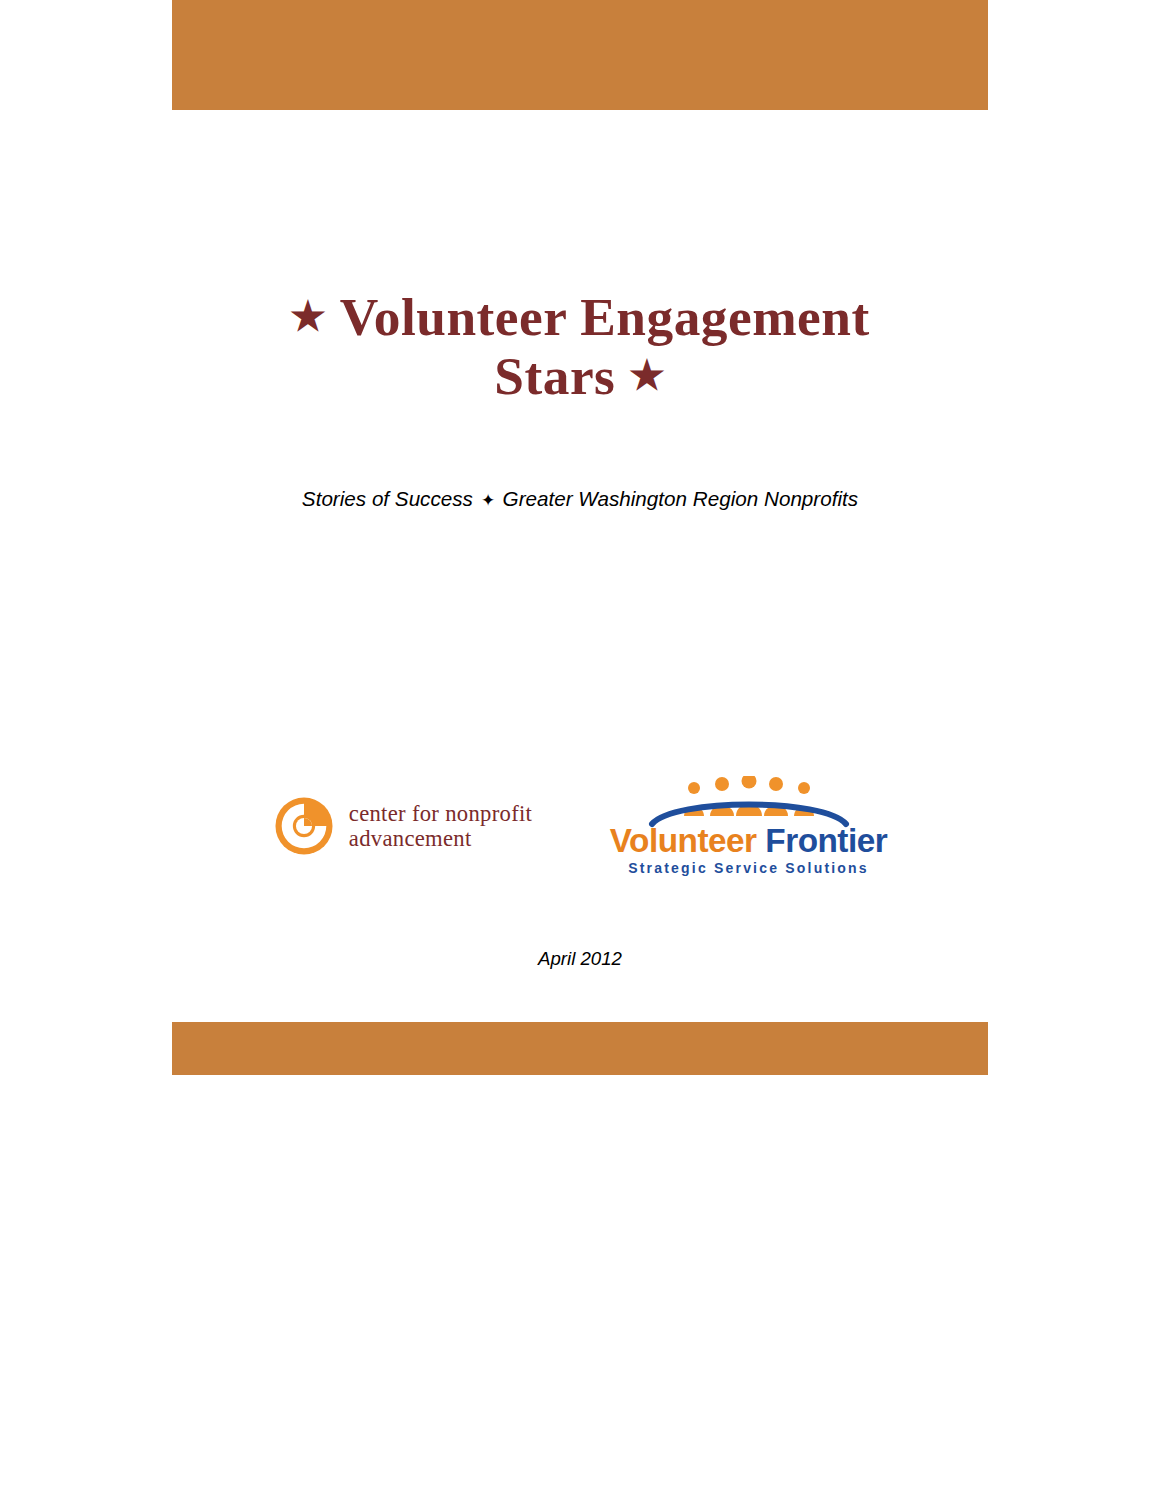★ Volunteer Engagement Stars ★
Stories of Success ✦ Greater Washington Region Nonprofits
center for nonprofit
advancement
Volunteer Frontier
Strategic Service Solutions
April 2012